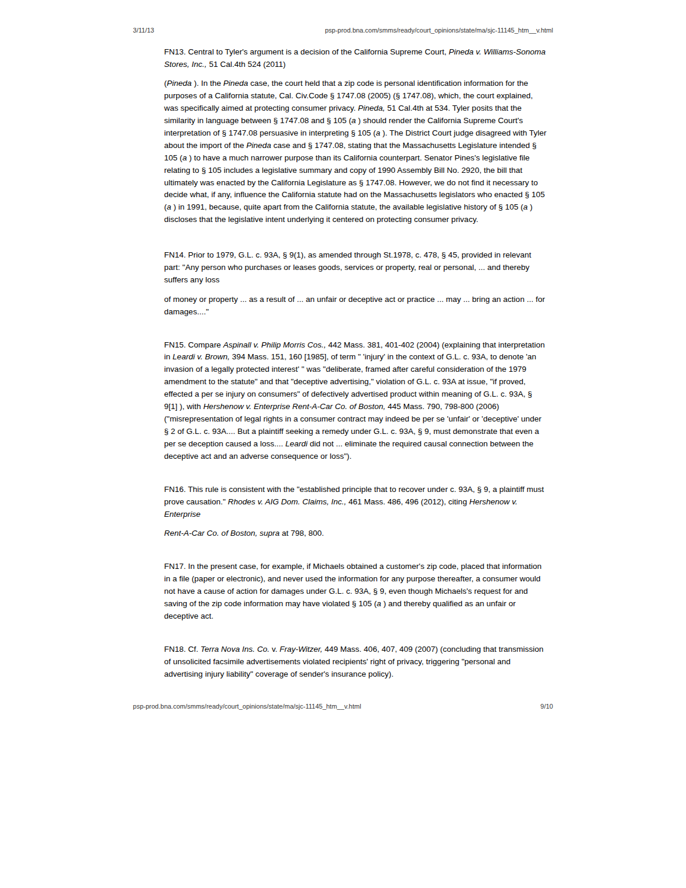3/11/13
psp-prod.bna.com/smms/ready/court_opinions/state/ma/sjc-11145_htm__v.html
FN13. Central to Tyler's argument is a decision of the California Supreme Court, Pineda v. Williams-Sonoma Stores, Inc., 51 Cal.4th 524 (2011)
(Pineda ). In the Pineda case, the court held that a zip code is personal identification information for the purposes of a California statute, Cal. Civ.Code § 1747.08 (2005) (§ 1747.08), which, the court explained, was specifically aimed at protecting consumer privacy. Pineda, 51 Cal.4th at 534. Tyler posits that the similarity in language between § 1747.08 and § 105 (a ) should render the California Supreme Court's interpretation of § 1747.08 persuasive in interpreting § 105 (a ). The District Court judge disagreed with Tyler about the import of the Pineda case and § 1747.08, stating that the Massachusetts Legislature intended § 105 (a ) to have a much narrower purpose than its California counterpart. Senator Pines's legislative file relating to § 105 includes a legislative summary and copy of 1990 Assembly Bill No. 2920, the bill that ultimately was enacted by the California Legislature as § 1747.08. However, we do not find it necessary to decide what, if any, influence the California statute had on the Massachusetts legislators who enacted § 105 (a ) in 1991, because, quite apart from the California statute, the available legislative history of § 105 (a ) discloses that the legislative intent underlying it centered on protecting consumer privacy.
FN14. Prior to 1979, G.L. c. 93A, § 9(1), as amended through St.1978, c. 478, § 45, provided in relevant part: "Any person who purchases or leases goods, services or property, real or personal, ... and thereby suffers any loss
of money or property ... as a result of ... an unfair or deceptive act or practice ... may ... bring an action ... for damages...."
FN15. Compare Aspinall v. Philip Morris Cos., 442 Mass. 381, 401-402 (2004) (explaining that interpretation in Leardi v. Brown, 394 Mass. 151, 160 [1985], of term " 'injury' in the context of G.L. c. 93A, to denote 'an invasion of a legally protected interest' " was "deliberate, framed after careful consideration of the 1979 amendment to the statute" and that "deceptive advertising," violation of G.L. c. 93A at issue, "if proved, effected a per se injury on consumers" of defectively advertised product within meaning of G.L. c. 93A, § 9[1] ), with Hershenow v. Enterprise Rent-A-Car Co. of Boston, 445 Mass. 790, 798-800 (2006) ("misrepresentation of legal rights in a consumer contract may indeed be per se 'unfair' or 'deceptive' under § 2 of G.L. c. 93A.... But a plaintiff seeking a remedy under G.L. c. 93A, § 9, must demonstrate that even a per se deception caused a loss.... Leardi did not ... eliminate the required causal connection between the deceptive act and an adverse consequence or loss").
FN16. This rule is consistent with the "established principle that to recover under c. 93A, § 9, a plaintiff must prove causation." Rhodes v. AIG Dom. Claims, Inc., 461 Mass. 486, 496 (2012), citing Hershenow v. Enterprise
Rent-A-Car Co. of Boston, supra at 798, 800.
FN17. In the present case, for example, if Michaels obtained a customer's zip code, placed that information in a file (paper or electronic), and never used the information for any purpose thereafter, a consumer would not have a cause of action for damages under G.L. c. 93A, § 9, even though Michaels's request for and saving of the zip code information may have violated § 105 (a ) and thereby qualified as an unfair or deceptive act.
FN18. Cf. Terra Nova Ins. Co. v. Fray-Witzer, 449 Mass. 406, 407, 409 (2007) (concluding that transmission of unsolicited facsimile advertisements violated recipients' right of privacy, triggering "personal and advertising injury liability" coverage of sender's insurance policy).
psp-prod.bna.com/smms/ready/court_opinions/state/ma/sjc-11145_htm__v.html
9/10